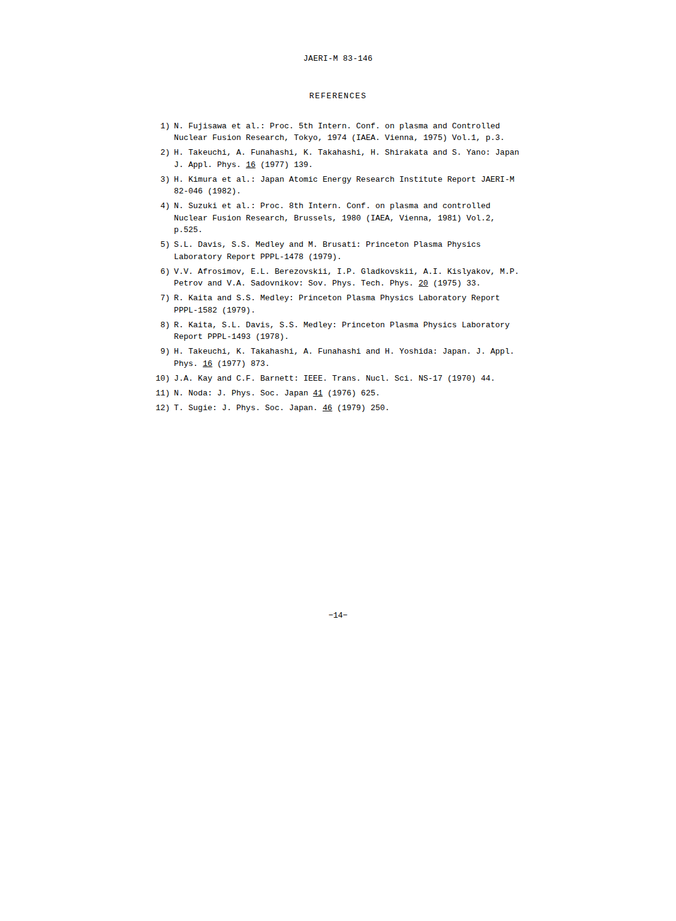JAERI-M 83-146
REFERENCES
1) N. Fujisawa et al.: Proc. 5th Intern. Conf. on plasma and Controlled Nuclear Fusion Research, Tokyo, 1974 (IAEA. Vienna, 1975) Vol.1, p.3.
2) H. Takeuchi, A. Funahashi, K. Takahashi, H. Shirakata and S. Yano: Japan J. Appl. Phys. 16 (1977) 139.
3) H. Kimura et al.: Japan Atomic Energy Research Institute Report JAERI-M 82-046 (1982).
4) N. Suzuki et al.: Proc. 8th Intern. Conf. on plasma and controlled Nuclear Fusion Research, Brussels, 1980 (IAEA, Vienna, 1981) Vol.2, p.525.
5) S.L. Davis, S.S. Medley and M. Brusati: Princeton Plasma Physics Laboratory Report PPPL-1478 (1979).
6) V.V. Afrosimov, E.L. Berezovskii, I.P. Gladkovskii, A.I. Kislyakov, M.P. Petrov and V.A. Sadovnikov: Sov. Phys. Tech. Phys. 20 (1975) 33.
7) R. Kaita and S.S. Medley: Princeton Plasma Physics Laboratory Report PPPL-1582 (1979).
8) R. Kaita, S.L. Davis, S.S. Medley: Princeton Plasma Physics Laboratory Report PPPL-1493 (1978).
9) H. Takeuchi, K. Takahashi, A. Funahashi and H. Yoshida: Japan. J. Appl. Phys. 16 (1977) 873.
10) J.A. Kay and C.F. Barnett: IEEE. Trans. Nucl. Sci. NS-17 (1970) 44.
11) N. Noda: J. Phys. Soc. Japan 41 (1976) 625.
12) T. Sugie: J. Phys. Soc. Japan. 46 (1979) 250.
−14−